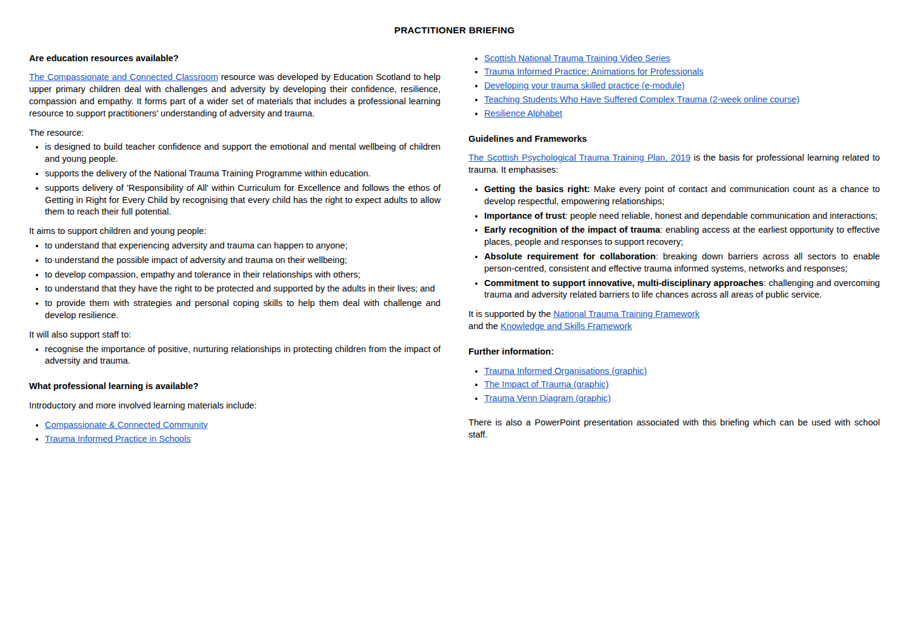PRACTITIONER BRIEFING
Are education resources available?
The Compassionate and Connected Classroom resource was developed by Education Scotland to help upper primary children deal with challenges and adversity by developing their confidence, resilience, compassion and empathy. It forms part of a wider set of materials that includes a professional learning resource to support practitioners' understanding of adversity and trauma.
The resource:
is designed to build teacher confidence and support the emotional and mental wellbeing of children and young people.
supports the delivery of the National Trauma Training Programme within education.
supports delivery of 'Responsibility of All' within Curriculum for Excellence and follows the ethos of Getting in Right for Every Child by recognising that every child has the right to expect adults to allow them to reach their full potential.
It aims to support children and young people:
to understand that experiencing adversity and trauma can happen to anyone;
to understand the possible impact of adversity and trauma on their wellbeing;
to develop compassion, empathy and tolerance in their relationships with others;
to understand that they have the right to be protected and supported by the adults in their lives; and
to provide them with strategies and personal coping skills to help them deal with challenge and develop resilience.
It will also support staff to:
recognise the importance of positive, nurturing relationships in protecting children from the impact of adversity and trauma.
What professional learning is available?
Introductory and more involved learning materials include:
Compassionate & Connected Community
Trauma Informed Practice in Schools
Scottish National Trauma Training Video Series
Trauma Informed Practice: Animations for Professionals
Developing your trauma skilled practice (e-module)
Teaching Students Who Have Suffered Complex Trauma (2-week online course)
Resilience Alphabet
Guidelines and Frameworks
The Scottish Psychological Trauma Training Plan, 2019 is the basis for professional learning related to trauma. It emphasises:
Getting the basics right: Make every point of contact and communication count as a chance to develop respectful, empowering relationships;
Importance of trust: people need reliable, honest and dependable communication and interactions;
Early recognition of the impact of trauma: enabling access at the earliest opportunity to effective places, people and responses to support recovery;
Absolute requirement for collaboration: breaking down barriers across all sectors to enable person-centred, consistent and effective trauma informed systems, networks and responses;
Commitment to support innovative, multi-disciplinary approaches: challenging and overcoming trauma and adversity related barriers to life chances across all areas of public service.
It is supported by the National Trauma Training Framework
and the Knowledge and Skills Framework
Further information:
Trauma Informed Organisations (graphic)
The Impact of Trauma (graphic)
Trauma Venn Diagram (graphic)
There is also a PowerPoint presentation associated with this briefing which can be used with school staff.